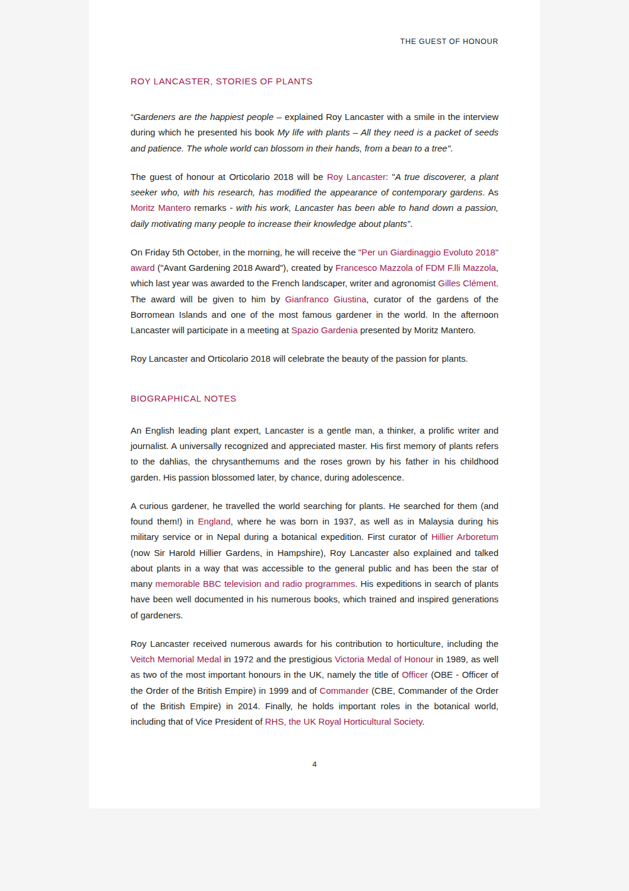The Guest of Honour
Roy Lancaster, stories of plants
“Gardeners are the happiest people – explained Roy Lancaster with a smile in the interview during which he presented his book My life with plants – All they need is a packet of seeds and patience. The whole world can blossom in their hands, from a bean to a tree".
The guest of honour at Orticolario 2018 will be Roy Lancaster: "A true discoverer, a plant seeker who, with his research, has modified the appearance of contemporary gardens. As Moritz Mantero remarks - with his work, Lancaster has been able to hand down a passion, daily motivating many people to increase their knowledge about plants”.
On Friday 5th October, in the morning, he will receive the "Per un Giardinaggio Evoluto 2018" award ("Avant Gardening 2018 Award"), created by Francesco Mazzola of FDM F.lli Mazzola, which last year was awarded to the French landscaper, writer and agronomist Gilles Clément. The award will be given to him by Gianfranco Giustina, curator of the gardens of the Borromean Islands and one of the most famous gardener in the world. In the afternoon Lancaster will participate in a meeting at Spazio Gardenia presented by Moritz Mantero.
Roy Lancaster and Orticolario 2018 will celebrate the beauty of the passion for plants.
Biographical notes
An English leading plant expert, Lancaster is a gentle man, a thinker, a prolific writer and journalist. A universally recognized and appreciated master. His first memory of plants refers to the dahlias, the chrysanthemums and the roses grown by his father in his childhood garden. His passion blossomed later, by chance, during adolescence.
A curious gardener, he travelled the world searching for plants. He searched for them (and found them!) in England, where he was born in 1937, as well as in Malaysia during his military service or in Nepal during a botanical expedition. First curator of Hillier Arboretum (now Sir Harold Hillier Gardens, in Hampshire), Roy Lancaster also explained and talked about plants in a way that was accessible to the general public and has been the star of many memorable BBC television and radio programmes. His expeditions in search of plants have been well documented in his numerous books, which trained and inspired generations of gardeners.
Roy Lancaster received numerous awards for his contribution to horticulture, including the Veitch Memorial Medal in 1972 and the prestigious Victoria Medal of Honour in 1989, as well as two of the most important honours in the UK, namely the title of Officer (OBE - Officer of the Order of the British Empire) in 1999 and of Commander (CBE, Commander of the Order of the British Empire) in 2014. Finally, he holds important roles in the botanical world, including that of Vice President of RHS, the UK Royal Horticultural Society.
4